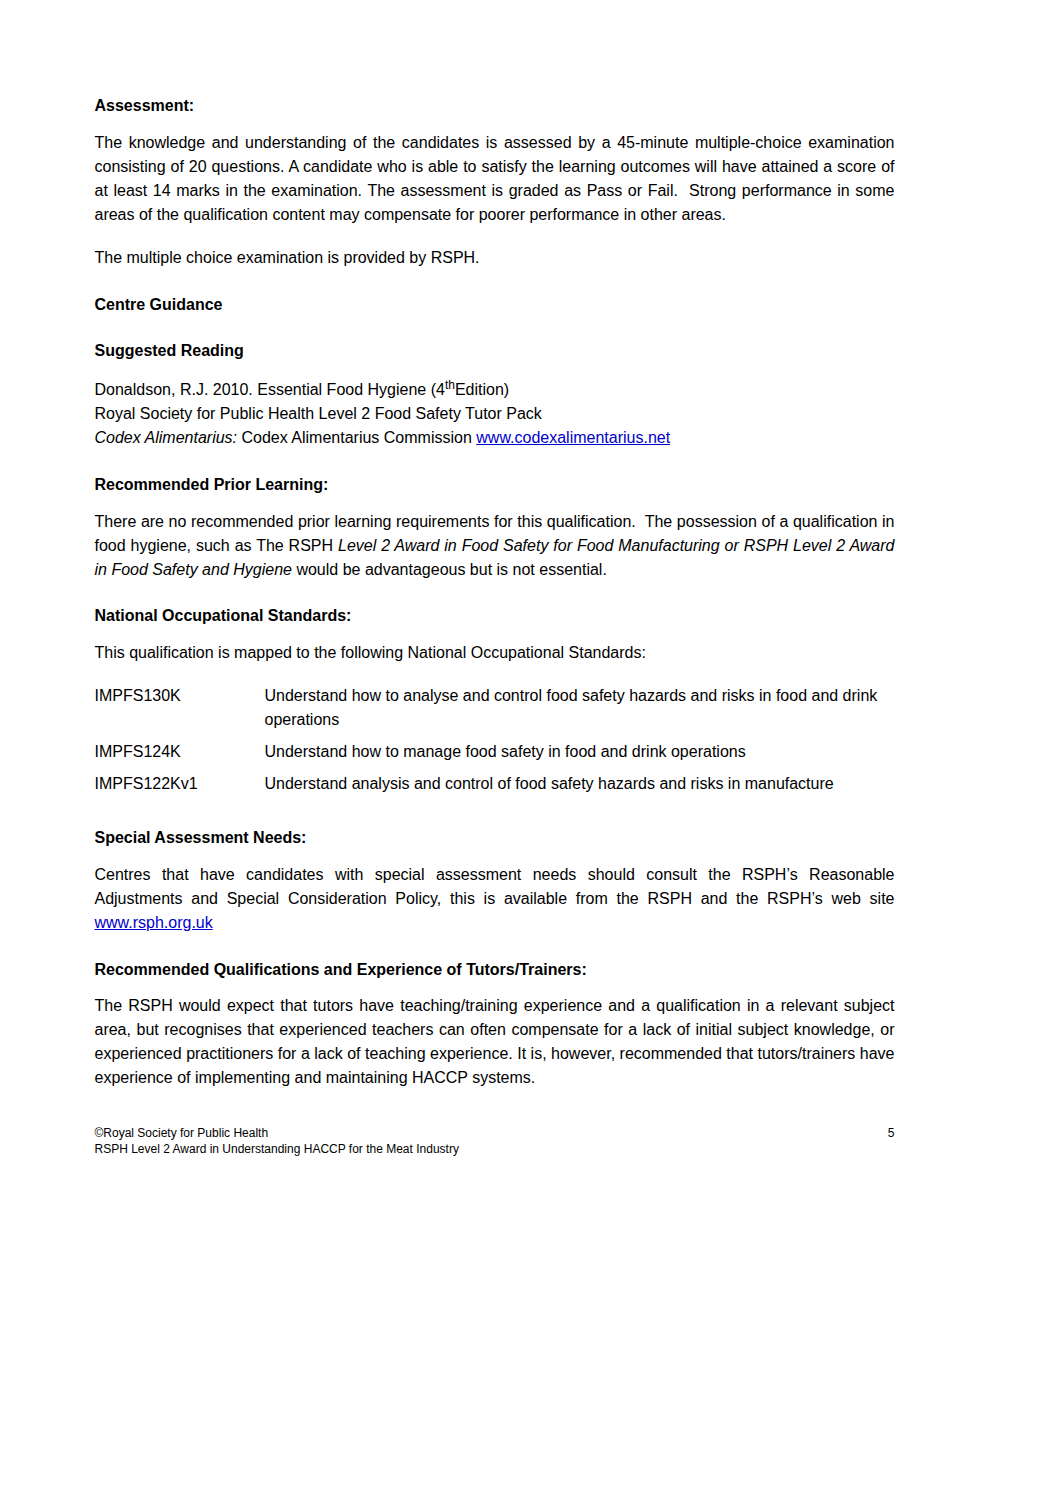Assessment:
The knowledge and understanding of the candidates is assessed by a 45-minute multiple-choice examination consisting of 20 questions. A candidate who is able to satisfy the learning outcomes will have attained a score of at least 14 marks in the examination. The assessment is graded as Pass or Fail. Strong performance in some areas of the qualification content may compensate for poorer performance in other areas.
The multiple choice examination is provided by RSPH.
Centre Guidance
Suggested Reading
Donaldson, R.J. 2010. Essential Food Hygiene (4thEdition)
Royal Society for Public Health Level 2 Food Safety Tutor Pack
Codex Alimentarius: Codex Alimentarius Commission www.codexalimentarius.net
Recommended Prior Learning:
There are no recommended prior learning requirements for this qualification. The possession of a qualification in food hygiene, such as The RSPH Level 2 Award in Food Safety for Food Manufacturing or RSPH Level 2 Award in Food Safety and Hygiene would be advantageous but is not essential.
National Occupational Standards:
This qualification is mapped to the following National Occupational Standards:
| IMPFS130K | Understand how to analyse and control food safety hazards and risks in food and drink operations |
| IMPFS124K | Understand how to manage food safety in food and drink operations |
| IMPFS122Kv1 | Understand analysis and control of food safety hazards and risks in manufacture |
Special Assessment Needs:
Centres that have candidates with special assessment needs should consult the RSPH’s Reasonable Adjustments and Special Consideration Policy, this is available from the RSPH and the RSPH’s web site www.rsph.org.uk
Recommended Qualifications and Experience of Tutors/Trainers:
The RSPH would expect that tutors have teaching/training experience and a qualification in a relevant subject area, but recognises that experienced teachers can often compensate for a lack of initial subject knowledge, or experienced practitioners for a lack of teaching experience. It is, however, recommended that tutors/trainers have experience of implementing and maintaining HACCP systems.
5 ©Royal Society for Public Health
RSPH Level 2 Award in Understanding HACCP for the Meat Industry